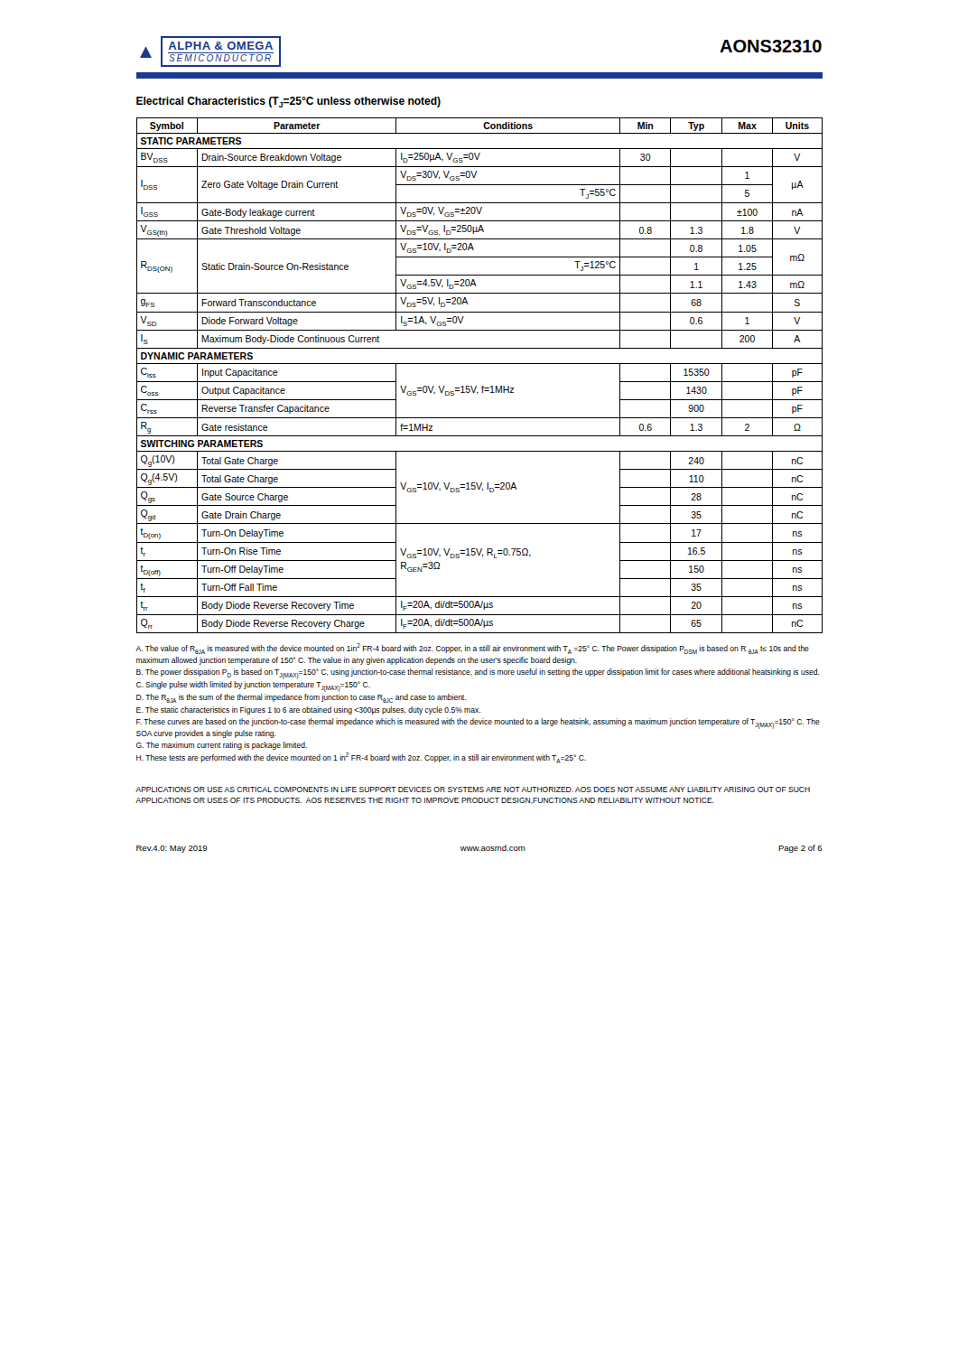▲ ALPHA & OMEGA SEMICONDUCTOR
AONS32310
Electrical Characteristics (TJ=25°C unless otherwise noted)
| Symbol | Parameter | Conditions | Min | Typ | Max | Units |
| --- | --- | --- | --- | --- | --- | --- |
| STATIC PARAMETERS |
| BV DSS | Drain-Source Breakdown Voltage | I D =250µA, V GS =0V | 30 | | | V |
| I DSS | Zero Gate Voltage Drain Current | V DS =30V, V GS =0V | | | 1 | µA |
| T J =55°C | | | 5 |
| I GSS | Gate-Body leakage current | V DS =0V, V GS =±20V | | | ±100 | nA |
| V GS(th) | Gate Threshold Voltage | V DS =V GS, I D =250µA | 0.8 | 1.3 | 1.8 | V |
| R DS(ON) | Static Drain-Source On-Resistance | V GS =10V, I D =20A | | 0.8 | 1.05 | mΩ |
| T J =125°C | | 1 | 1.25 |
| V GS =4.5V, I D =20A | | 1.1 | 1.43 | mΩ |
| g FS | Forward Transconductance | V DS =5V, I D =20A | | 68 | | S |
| V SD | Diode Forward Voltage | I S =1A, V GS =0V | | 0.6 | 1 | V |
| I S | Maximum Body-Diode Continuous Current | | | 200 | A |
| DYNAMIC PARAMETERS |
| C iss | Input Capacitance | V GS =0V, V DS =15V, f=1MHz | | 15350 | | pF |
| C oss | Output Capacitance | | 1430 | | pF |
| C rss | Reverse Transfer Capacitance | | 900 | | pF |
| R g | Gate resistance | f=1MHz | 0.6 | 1.3 | 2 | Ω |
| SWITCHING PARAMETERS |
| Q g (10V) | Total Gate Charge | V GS =10V, V DS =15V, I D =20A | | 240 | | nC |
| Q g (4.5V) | Total Gate Charge | | 110 | | nC |
| Q gs | Gate Source Charge | | 28 | | nC |
| Q gd | Gate Drain Charge | | 35 | | nC |
| t D(on) | Turn-On DelayTime | V GS =10V, V DS =15V, R L =0.75Ω, R GEN =3Ω | | 17 | | ns |
| t r | Turn-On Rise Time | | 16.5 | | ns |
| t D(off) | Turn-Off DelayTime | | 150 | | ns |
| t f | Turn-Off Fall Time | | 35 | | ns |
| t rr | Body Diode Reverse Recovery Time | I F =20A, di/dt=500A/µs | | 20 | | ns |
| Q rr | Body Diode Reverse Recovery Charge | I F =20A, di/dt=500A/µs | | 65 | | nC |
A. The value of RθJA is measured with the device mounted on 1in2 FR-4 board with 2oz. Copper, in a still air environment with TA =25° C. The Power dissipation PDSM is based on R θJA t≤ 10s and the maximum allowed junction temperature of 150° C. The value in any given application depends on the user's specific board design.
B. The power dissipation PD is based on TJ(MAX)=150° C, using junction-to-case thermal resistance, and is more useful in setting the upper dissipation limit for cases where additional heatsinking is used.
C. Single pulse width limited by junction temperature TJ(MAX)=150° C.
D. The RθJA is the sum of the thermal impedance from junction to case RθJC and case to ambient.
E. The static characteristics in Figures 1 to 6 are obtained using <300µs pulses, duty cycle 0.5% max.
F. These curves are based on the junction-to-case thermal impedance which is measured with the device mounted to a large heatsink, assuming a maximum junction temperature of TJ(MAX)=150° C. The SOA curve provides a single pulse rating.
G. The maximum current rating is package limited.
H. These tests are performed with the device mounted on 1 in2 FR-4 board with 2oz. Copper, in a still air environment with TA=25° C.
APPLICATIONS OR USE AS CRITICAL COMPONENTS IN LIFE SUPPORT DEVICES OR SYSTEMS ARE NOT AUTHORIZED. AOS DOES NOT ASSUME ANY LIABILITY ARISING OUT OF SUCH APPLICATIONS OR USES OF ITS PRODUCTS. AOS RESERVES THE RIGHT TO IMPROVE PRODUCT DESIGN,FUNCTIONS AND RELIABILITY WITHOUT NOTICE.
Rev.4.0: May 2019 www.aosmd.com Page 2 of 6